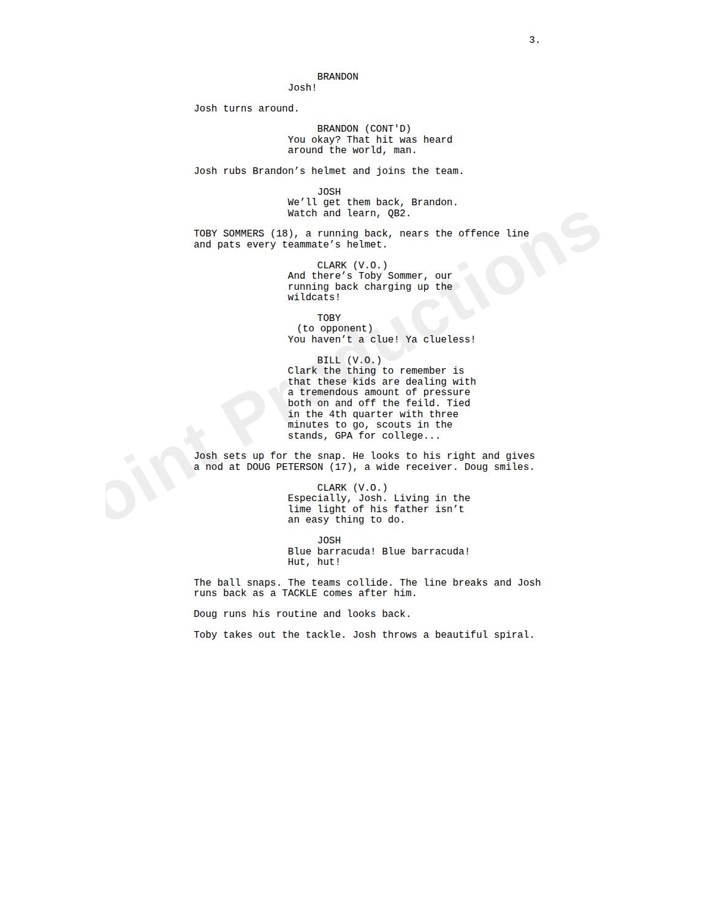3.
LifePoint Productions. 2022
BRANDON
Josh!
Josh turns around.
BRANDON (CONT'D)
You okay? That hit was heard around the world, man.
Josh rubs Brandon’s helmet and joins the team.
JOSH
We’ll get them back, Brandon. Watch and learn, QB2.
TOBY SOMMERS (18), a running back, nears the offence line and pats every teammate’s helmet.
CLARK (V.O.)
And there’s Toby Sommer, our running back charging up the wildcats!
TOBY
(to opponent)
You haven’t a clue! Ya clueless!
BILL (V.O.)
Clark the thing to remember is that these kids are dealing with a tremendous amount of pressure both on and off the feild. Tied in the 4th quarter with three minutes to go, scouts in the stands, GPA for college...
Josh sets up for the snap. He looks to his right and gives a nod at DOUG PETERSON (17), a wide receiver. Doug smiles.
CLARK (V.O.)
Especially, Josh. Living in the lime light of his father isn’t an easy thing to do.
JOSH
Blue barracuda! Blue barracuda! Hut, hut!
The ball snaps. The teams collide. The line breaks and Josh runs back as a TACKLE comes after him.
Doug runs his routine and looks back.
Toby takes out the tackle. Josh throws a beautiful spiral.